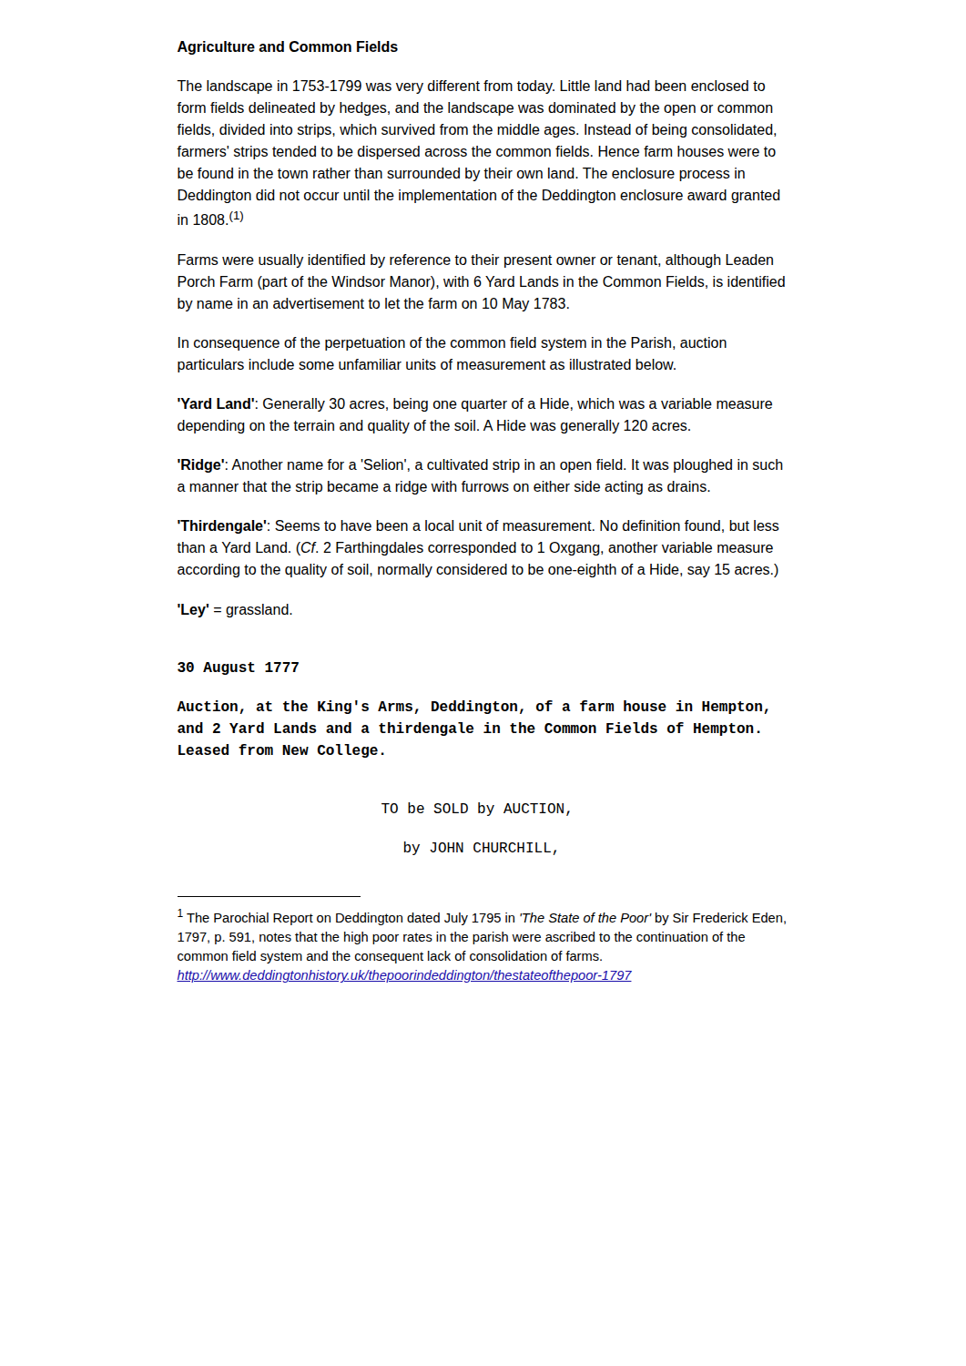Agriculture and Common Fields
The landscape in 1753-1799 was very different from today. Little land had been enclosed to form fields delineated by hedges, and the landscape was dominated by the open or common fields, divided into strips, which survived from the middle ages. Instead of being consolidated, farmers' strips tended to be dispersed across the common fields. Hence farm houses were to be found in the town rather than surrounded by their own land. The enclosure process in Deddington did not occur until the implementation of the Deddington enclosure award granted in 1808.(1)
Farms were usually identified by reference to their present owner or tenant, although Leaden Porch Farm (part of the Windsor Manor), with 6 Yard Lands in the Common Fields, is identified by name in an advertisement to let the farm on 10 May 1783.
In consequence of the perpetuation of the common field system in the Parish, auction particulars include some unfamiliar units of measurement as illustrated below.
'Yard Land': Generally 30 acres, being one quarter of a Hide, which was a variable measure depending on the terrain and quality of the soil. A Hide was generally 120 acres.
'Ridge': Another name for a 'Selion', a cultivated strip in an open field. It was ploughed in such a manner that the strip became a ridge with furrows on either side acting as drains.
'Thirdengale': Seems to have been a local unit of measurement. No definition found, but less than a Yard Land. (Cf. 2 Farthingdales corresponded to 1 Oxgang, another variable measure according to the quality of soil, normally considered to be one-eighth of a Hide, say 15 acres.)
'Ley' = grassland.
30 August 1777
Auction, at the King's Arms, Deddington, of a farm house in Hempton, and 2 Yard Lands and a thirdengale in the Common Fields of Hempton. Leased from New College.
TO be SOLD by AUCTION,
by JOHN CHURCHILL,
1 The Parochial Report on Deddington dated July 1795 in 'The State of the Poor' by Sir Frederick Eden, 1797, p. 591, notes that the high poor rates in the parish were ascribed to the continuation of the common field system and the consequent lack of consolidation of farms.
http://www.deddingtonhistory.uk/thepoorindeddington/thestateofthepoor-1797